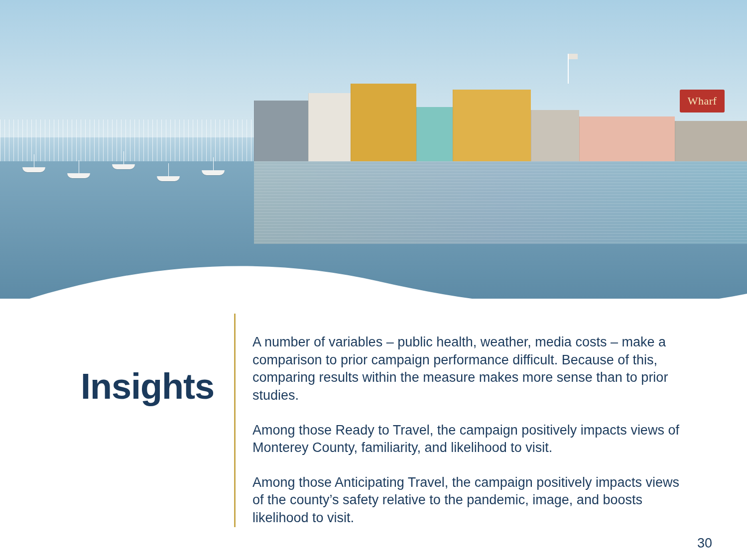Wharf
Insights
A number of variables – public health, weather, media costs – make a comparison to prior campaign performance difficult. Because of this, comparing results within the measure makes more sense than to prior studies.
Among those Ready to Travel, the campaign positively impacts views of Monterey County, familiarity, and likelihood to visit.
Among those Anticipating Travel, the campaign positively impacts views of the county’s safety relative to the pandemic, image, and boosts likelihood to visit.
30